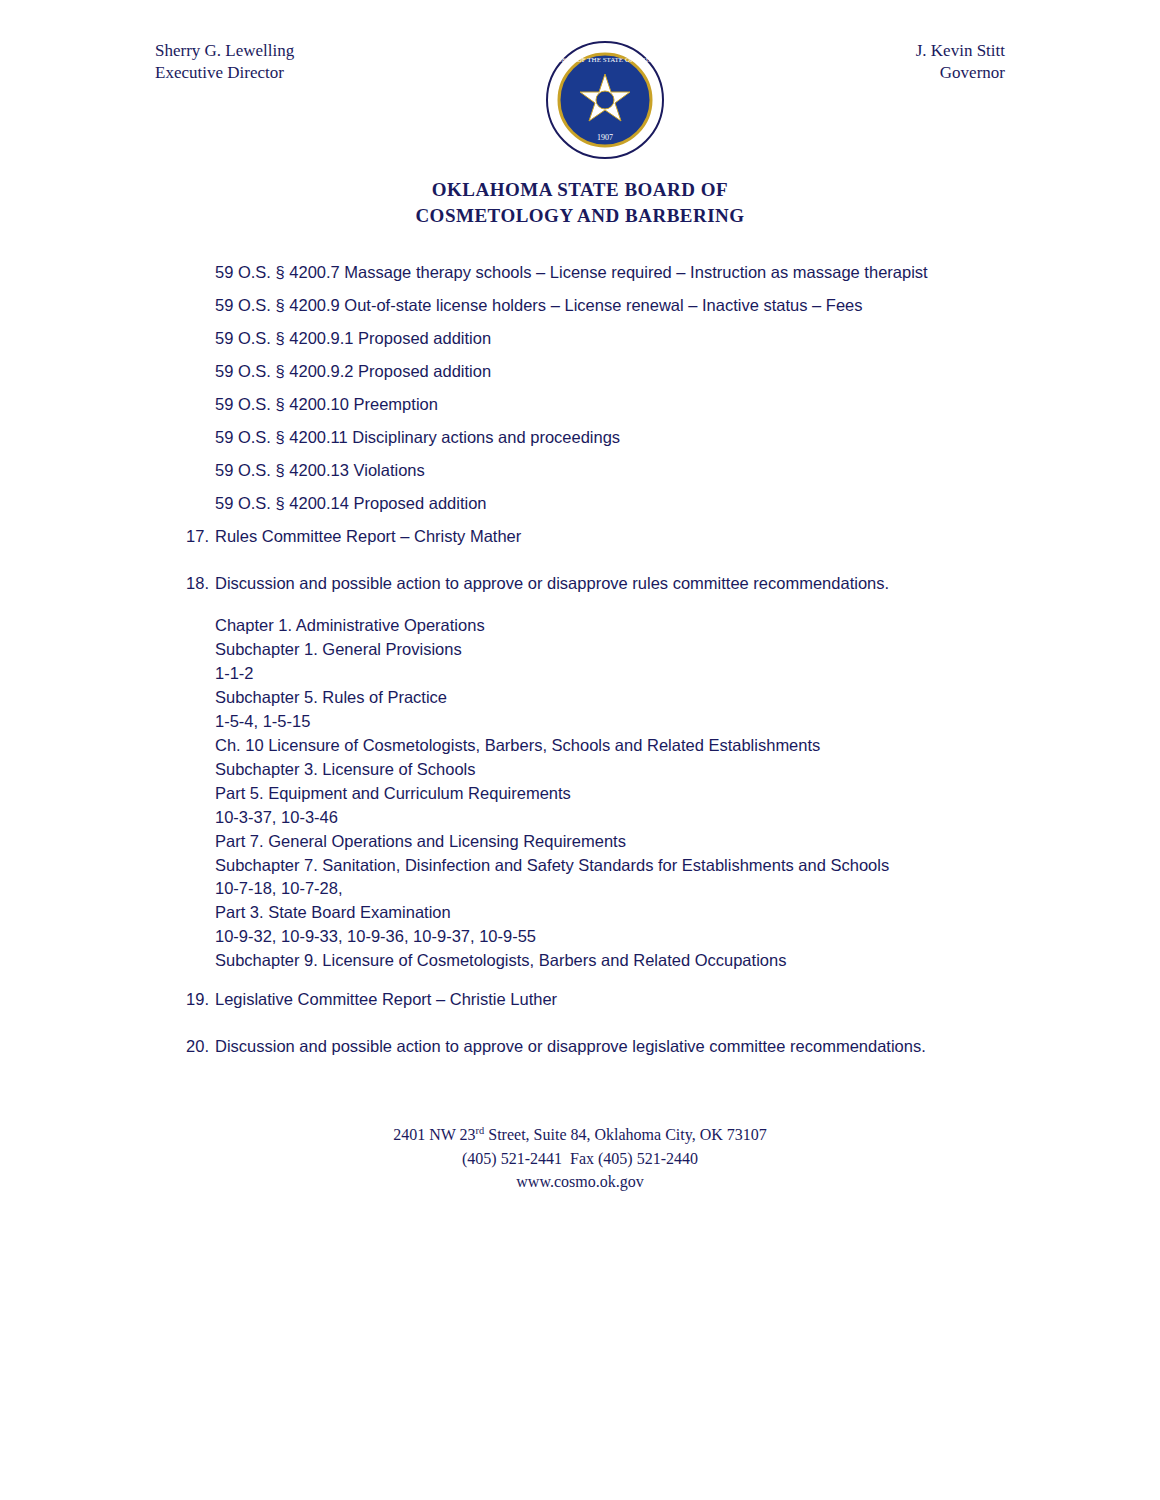Sherry G. Lewelling Executive Director
J. Kevin Stitt Governor
OKLAHOMA STATE BOARD OF COSMETOLOGY AND BARBERING
59 O.S. § 4200.7 Massage therapy schools – License required – Instruction as massage therapist
59 O.S. § 4200.9 Out-of-state license holders – License renewal – Inactive status – Fees
59 O.S. § 4200.9.1 Proposed addition
59 O.S. § 4200.9.2 Proposed addition
59 O.S. § 4200.10 Preemption
59 O.S. § 4200.11 Disciplinary actions and proceedings
59 O.S. § 4200.13 Violations
59 O.S. § 4200.14 Proposed addition
17. Rules Committee Report – Christy Mather
18. Discussion and possible action to approve or disapprove rules committee recommendations.
Chapter 1. Administrative Operations
Subchapter 1. General Provisions
1-1-2
Subchapter 5. Rules of Practice
1-5-4, 1-5-15
Ch. 10 Licensure of Cosmetologists, Barbers, Schools and Related Establishments
Subchapter 3. Licensure of Schools
Part 5. Equipment and Curriculum Requirements
10-3-37, 10-3-46
Part 7. General Operations and Licensing Requirements
Subchapter 7. Sanitation, Disinfection and Safety Standards for Establishments and Schools
10-7-18, 10-7-28,
Part 3. State Board Examination
10-9-32, 10-9-33, 10-9-36, 10-9-37, 10-9-55
Subchapter 9. Licensure of Cosmetologists, Barbers and Related Occupations
19. Legislative Committee Report – Christie Luther
20. Discussion and possible action to approve or disapprove legislative committee recommendations.
2401 NW 23rd Street, Suite 84, Oklahoma City, OK 73107
(405) 521-2441 Fax (405) 521-2440
www.cosmo.ok.gov